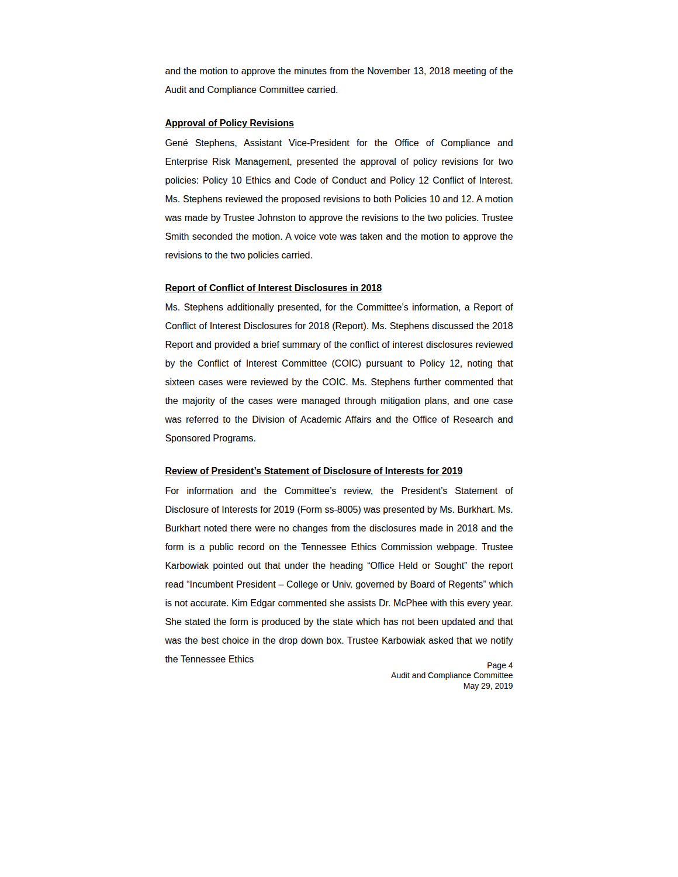and the motion to approve the minutes from the November 13, 2018 meeting of the Audit and Compliance Committee carried.
Approval of Policy Revisions
Gené Stephens, Assistant Vice-President for the Office of Compliance and Enterprise Risk Management, presented the approval of policy revisions for two policies: Policy 10 Ethics and Code of Conduct and Policy 12 Conflict of Interest. Ms. Stephens reviewed the proposed revisions to both Policies 10 and 12. A motion was made by Trustee Johnston to approve the revisions to the two policies. Trustee Smith seconded the motion. A voice vote was taken and the motion to approve the revisions to the two policies carried.
Report of Conflict of Interest Disclosures in 2018
Ms. Stephens additionally presented, for the Committee’s information, a Report of Conflict of Interest Disclosures for 2018 (Report). Ms. Stephens discussed the 2018 Report and provided a brief summary of the conflict of interest disclosures reviewed by the Conflict of Interest Committee (COIC) pursuant to Policy 12, noting that sixteen cases were reviewed by the COIC. Ms. Stephens further commented that the majority of the cases were managed through mitigation plans, and one case was referred to the Division of Academic Affairs and the Office of Research and Sponsored Programs.
Review of President’s Statement of Disclosure of Interests for 2019
For information and the Committee’s review, the President’s Statement of Disclosure of Interests for 2019 (Form ss-8005) was presented by Ms. Burkhart. Ms. Burkhart noted there were no changes from the disclosures made in 2018 and the form is a public record on the Tennessee Ethics Commission webpage. Trustee Karbowiak pointed out that under the heading “Office Held or Sought” the report read “Incumbent President – College or Univ. governed by Board of Regents” which is not accurate. Kim Edgar commented she assists Dr. McPhee with this every year. She stated the form is produced by the state which has not been updated and that was the best choice in the drop down box. Trustee Karbowiak asked that we notify the Tennessee Ethics
Page 4
Audit and Compliance Committee
May 29, 2019